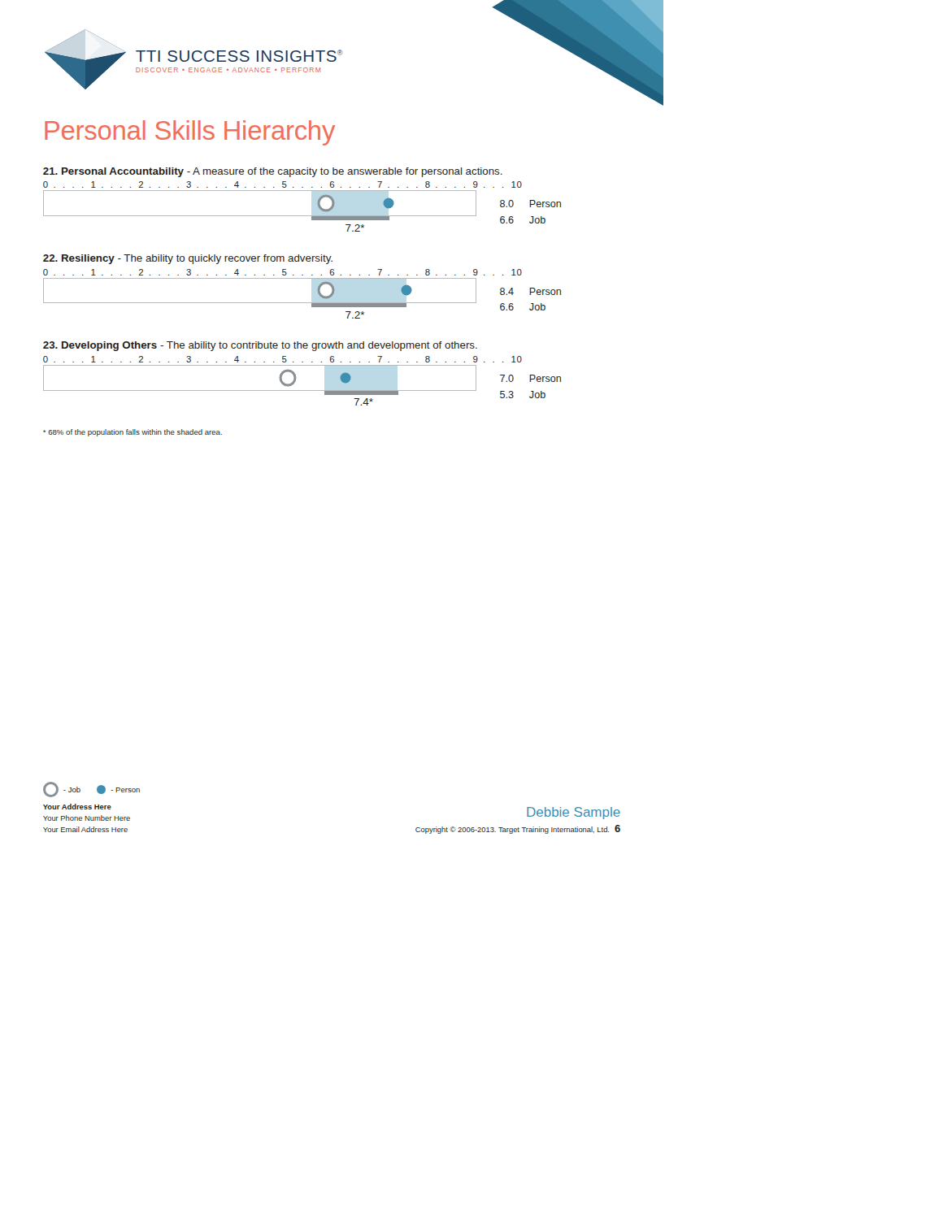TTI SUCCESS INSIGHTS®
DISCOVER • ENGAGE • ADVANCE • PERFORM
Personal Skills Hierarchy
21. Personal Accountability - A measure of the capacity to be answerable for personal actions.
0 . . . . 1 . . . . 2 . . . . 3 . . . . 4 . . . . 5 . . . . 6 . . . . 7 . . . . 8 . . . . 9 . . . 10
7.2*
8.0 Person
6.6 Job
22. Resiliency - The ability to quickly recover from adversity.
0 . . . . 1 . . . . 2 . . . . 3 . . . . 4 . . . . 5 . . . . 6 . . . . 7 . . . . 8 . . . . 9 . . . 10
7.2*
8.4 Person
6.6 Job
23. Developing Others - The ability to contribute to the growth and development of others.
0 . . . . 1 . . . . 2 . . . . 3 . . . . 4 . . . . 5 . . . . 6 . . . . 7 . . . . 8 . . . . 9 . . . 10
7.4*
7.0 Person
5.3 Job
* 68% of the population falls within the shaded area.
- Job
- Person
Your Address Here
Your Phone Number Here
Your Email Address Here
Debbie Sample
Copyright © 2006-2013. Target Training International, Ltd.6